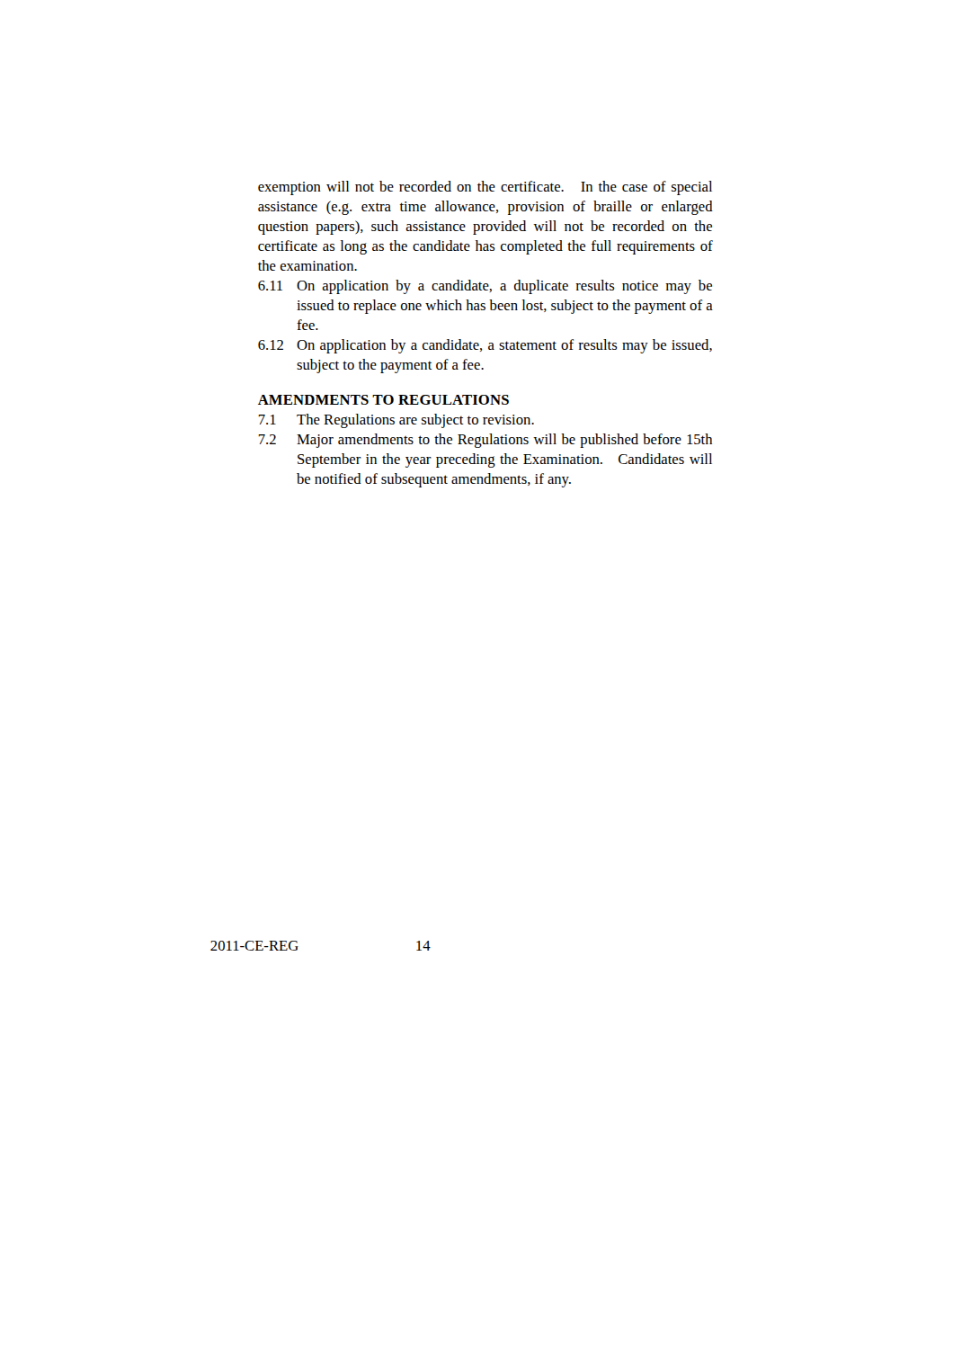exemption will not be recorded on the certificate. In the case of special assistance (e.g. extra time allowance, provision of braille or enlarged question papers), such assistance provided will not be recorded on the certificate as long as the candidate has completed the full requirements of the examination.
6.11 On application by a candidate, a duplicate results notice may be issued to replace one which has been lost, subject to the payment of a fee.
6.12 On application by a candidate, a statement of results may be issued, subject to the payment of a fee.
AMENDMENTS TO REGULATIONS
7.1 The Regulations are subject to revision.
7.2 Major amendments to the Regulations will be published before 15th September in the year preceding the Examination. Candidates will be notified of subsequent amendments, if any.
2011-CE-REG 14